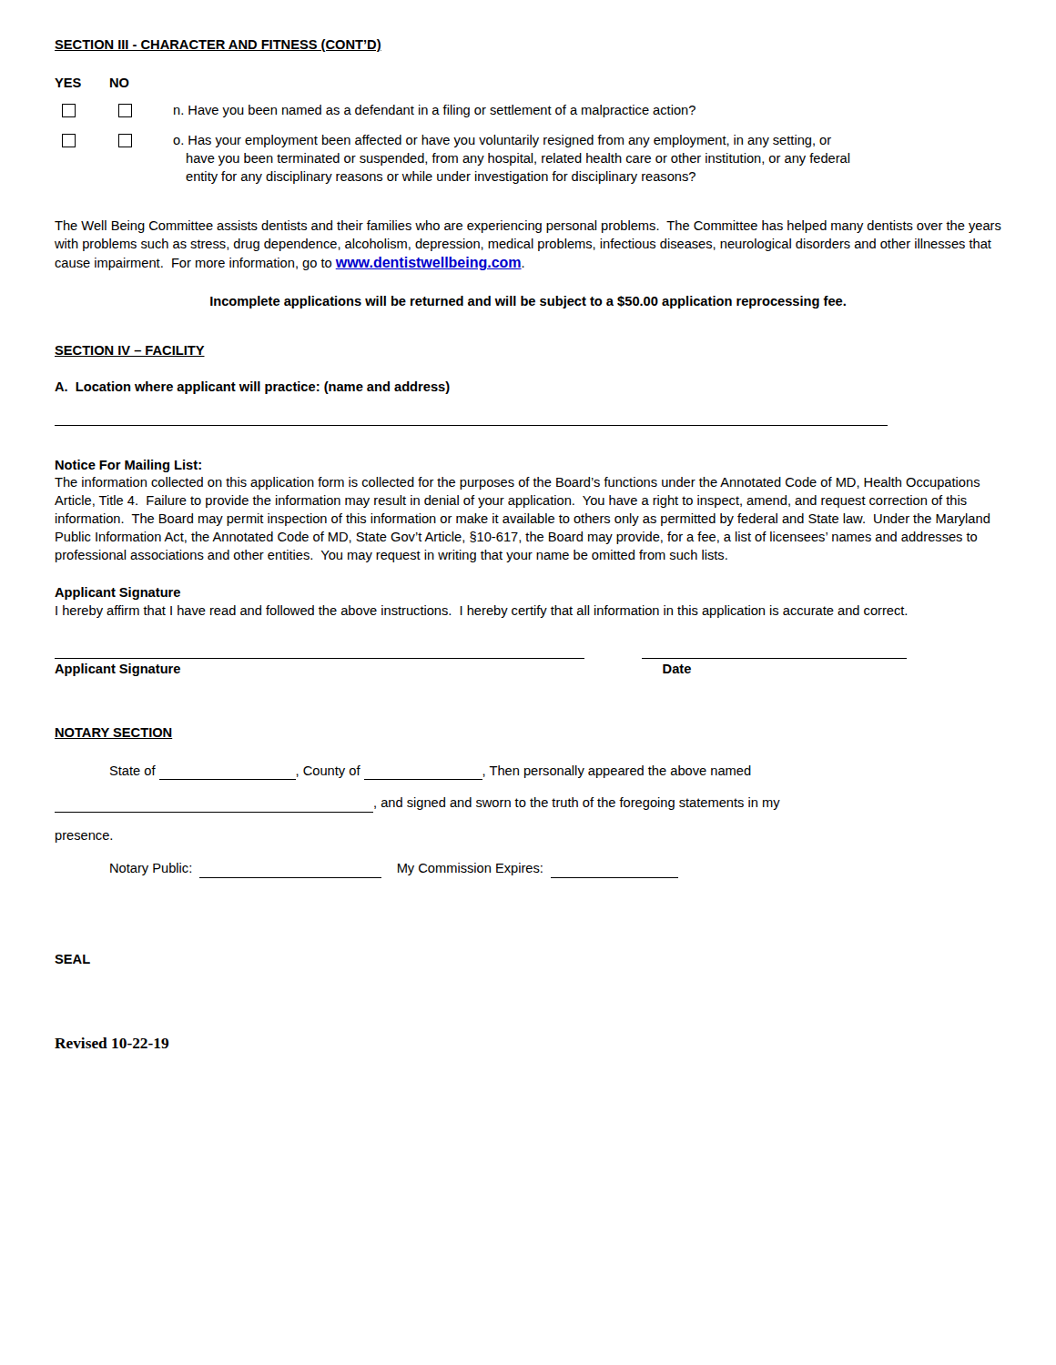SECTION III - CHARACTER AND FITNESS (CONT’D)
YES NO
n. Have you been named as a defendant in a filing or settlement of a malpractice action?
o. Has your employment been affected or have you voluntarily resigned from any employment, in any setting, or have you been terminated or suspended, from any hospital, related health care or other institution, or any federal entity for any disciplinary reasons or while under investigation for disciplinary reasons?
The Well Being Committee assists dentists and their families who are experiencing personal problems. The Committee has helped many dentists over the years with problems such as stress, drug dependence, alcoholism, depression, medical problems, infectious diseases, neurological disorders and other illnesses that cause impairment. For more information, go to www.dentistwellbeing.com.
Incomplete applications will be returned and will be subject to a $50.00 application reprocessing fee.
SECTION IV – FACILITY
A. Location where applicant will practice: (name and address)
Notice For Mailing List:
The information collected on this application form is collected for the purposes of the Board’s functions under the Annotated Code of MD, Health Occupations Article, Title 4. Failure to provide the information may result in denial of your application. You have a right to inspect, amend, and request correction of this information. The Board may permit inspection of this information or make it available to others only as permitted by federal and State law. Under the Maryland Public Information Act, the Annotated Code of MD, State Gov’t Article, §10-617, the Board may provide, for a fee, a list of licensees’ names and addresses to professional associations and other entities. You may request in writing that your name be omitted from such lists.
Applicant Signature
I hereby affirm that I have read and followed the above instructions. I hereby certify that all information in this application is accurate and correct.
Applicant Signature Date
NOTARY SECTION
State of , County of , Then personally appeared the above named
, and signed and sworn to the truth of the foregoing statements in my
presence.
Notary Public: My Commission Expires:
SEAL
Revised 10-22-19